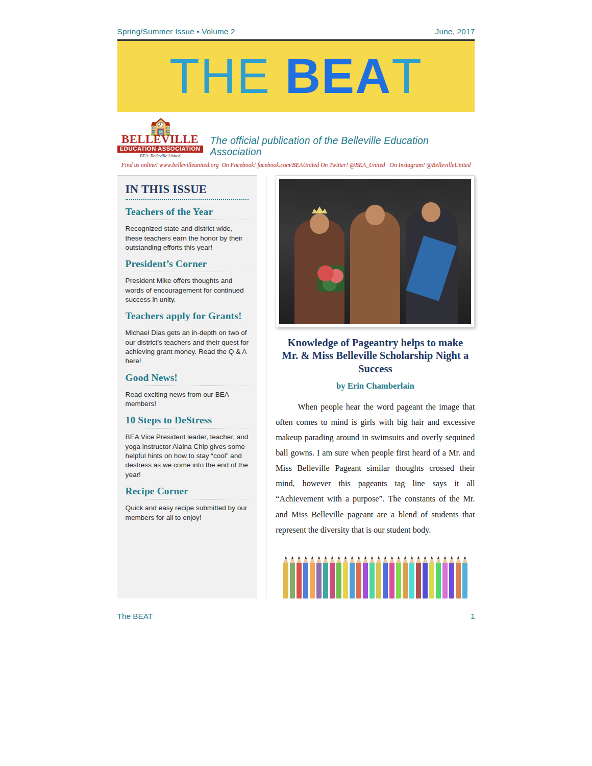Spring/Summer Issue • Volume 2
June, 2017
THE BEAT
🏫
BELLEVILLE EDUCATION ASSOCIATION BEA: Belleville United
The official publication of the Belleville Education Association
Find us online! www.bellevilleunited.org On Facebook! facebook.com/BEAUnited On Twitter! @BEA_United On Instagram! @BellevilleUnited
IN THIS ISSUE
Teachers of the Year
Recognized state and district wide, these teachers earn the honor by their outstanding efforts this year!
President’s Corner
President Mike offers thoughts and words of encouragement for continued success in unity.
Teachers apply for Grants!
Michael Dias gets an in-depth on two of our district’s teachers and their quest for achieving grant money. Read the Q & A here!
Good News!
Read exciting news from our BEA members!
10 Steps to DeStress
BEA Vice President leader, teacher, and yoga instructor Alaina Chip gives some helpful hints on how to stay “cool” and destress as we come into the end of the year!
Recipe Corner
Quick and easy recipe submitted by our members for all to enjoy!
Knowledge of Pageantry helps to make
Mr. & Miss Belleville Scholarship Night a Success
by Erin Chamberlain
When people hear the word pageant the image that often comes to mind is girls with big hair and excessive makeup parading around in swimsuits and overly sequined ball gowns. I am sure when people first heard of a Mr. and Miss Belleville Pageant similar thoughts crossed their mind, however this pageants tag line says it all “Achievement with a purpose”. The constants of the Mr. and Miss Belleville pageant are a blend of students that represent the diversity that is our student body.
The BEAT
1